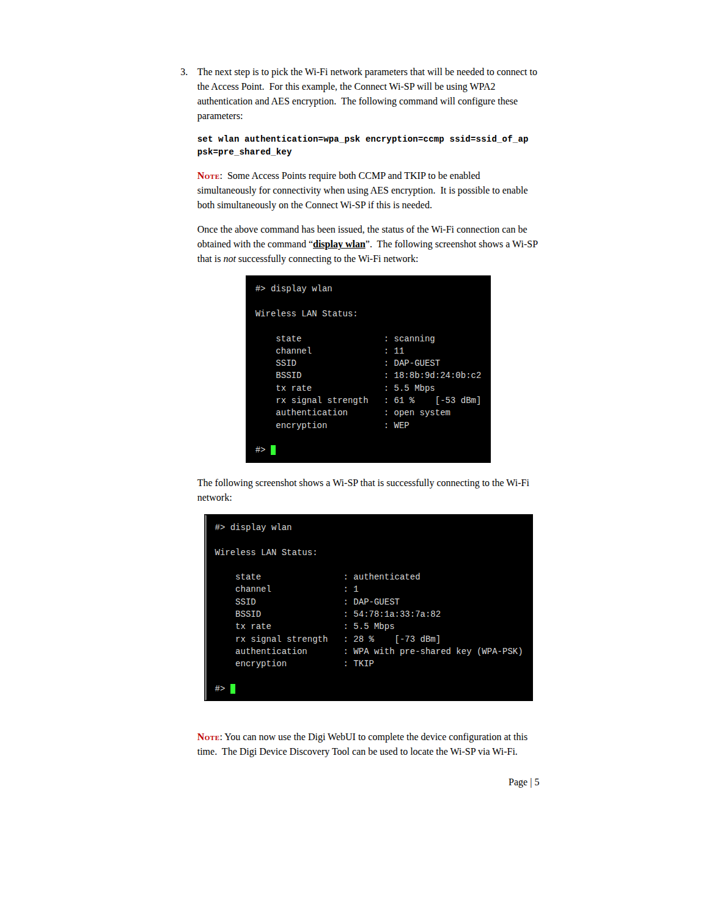The next step is to pick the Wi-Fi network parameters that will be needed to connect to the Access Point. For this example, the Connect Wi-SP will be using WPA2 authentication and AES encryption. The following command will configure these parameters:
set wlan authentication=wpa_psk encryption=ccmp ssid=ssid_of_ap psk=pre_shared_key
Note: Some Access Points require both CCMP and TKIP to be enabled simultaneously for connectivity when using AES encryption. It is possible to enable both simultaneously on the Connect Wi-SP if this is needed.
Once the above command has been issued, the status of the Wi-Fi connection can be obtained with the command “display wlan”. The following screenshot shows a Wi-SP that is not successfully connecting to the Wi-Fi network:
#> display wlan Wireless LAN Status: state : scanning channel : 11 SSID : DAP-GUEST BSSID : 18:8b:9d:24:0b:c2 tx rate : 5.5 Mbps rx signal strength : 61 % [-53 dBm] authentication : open system encryption : WEP #>
The following screenshot shows a Wi-SP that is successfully connecting to the Wi-Fi network:
#> display wlan Wireless LAN Status: state : authenticated channel : 1 SSID : DAP-GUEST BSSID : 54:78:1a:33:7a:82 tx rate : 5.5 Mbps rx signal strength : 28 % [-73 dBm] authentication : WPA with pre-shared key (WPA-PSK) encryption : TKIP #>
Note: You can now use the Digi WebUI to complete the device configuration at this time. The Digi Device Discovery Tool can be used to locate the Wi-SP via Wi-Fi.
Page | 5